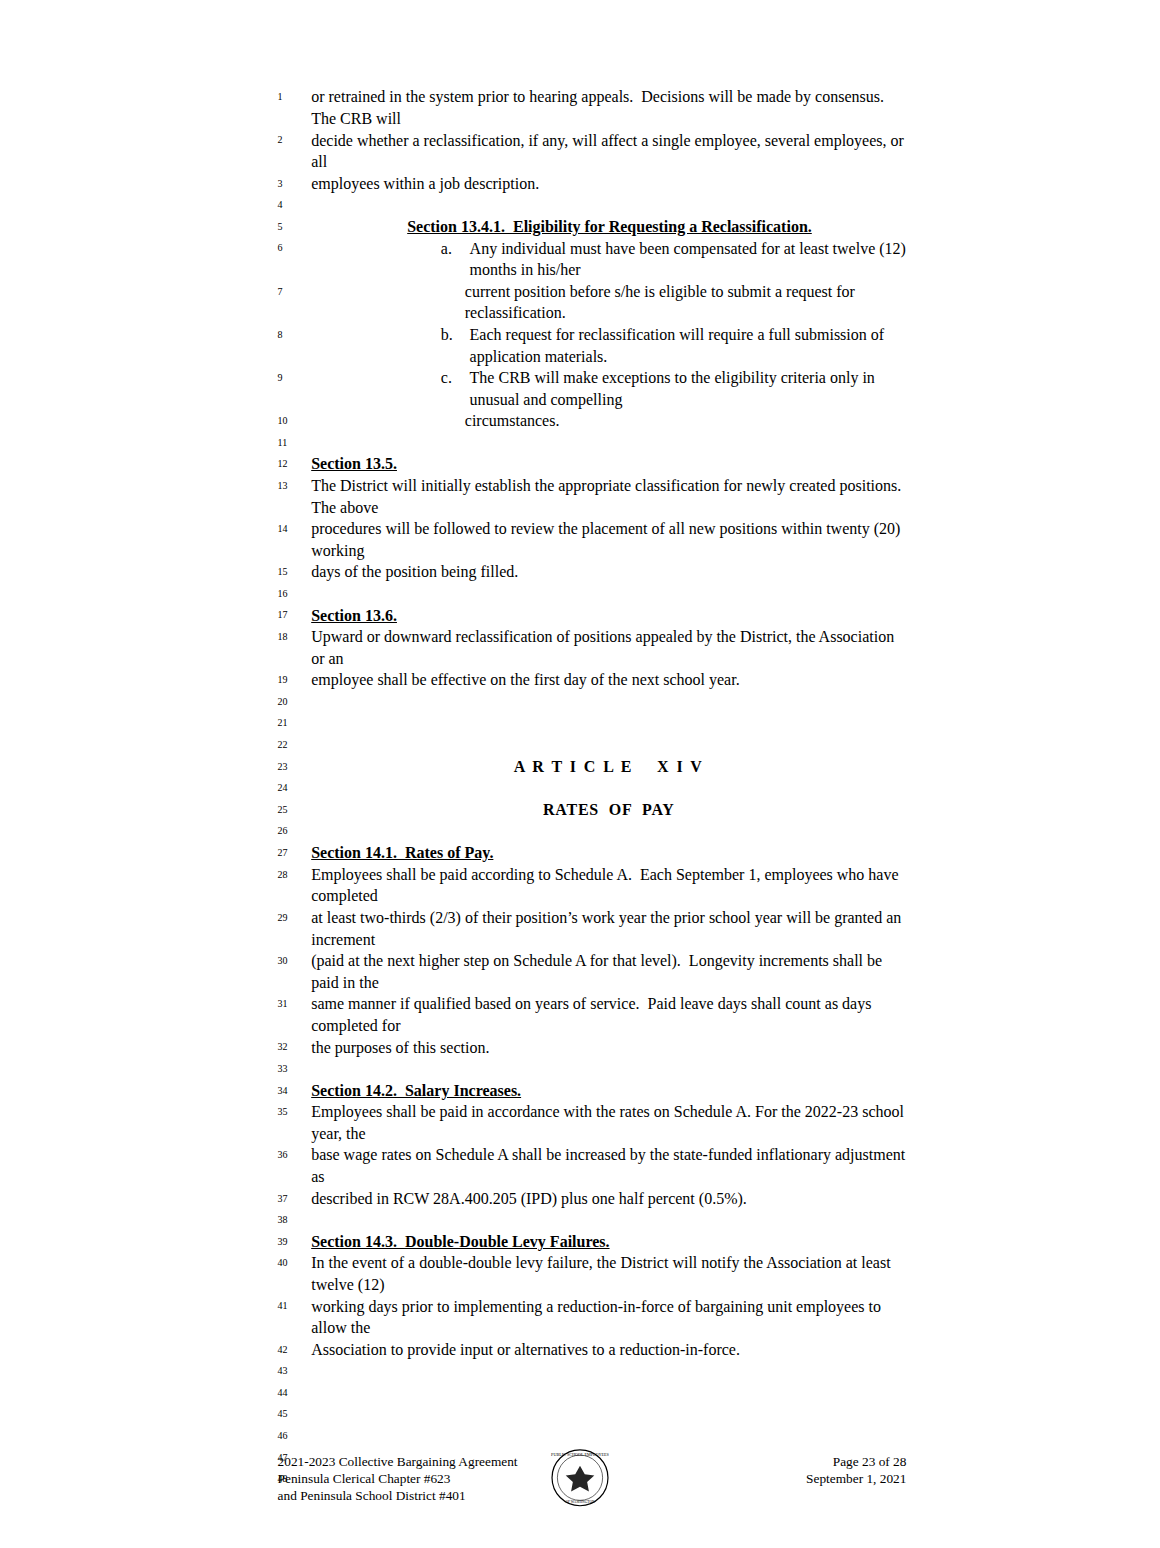1
or retrained in the system prior to hearing appeals. Decisions will be made by consensus. The CRB will
2
decide whether a reclassification, if any, will affect a single employee, several employees, or all
3
employees within a job description.
4
5
Section 13.4.1. Eligibility for Requesting a Reclassification.
6
a.
Any individual must have been compensated for at least twelve (12) months in his/her
7
current position before s/he is eligible to submit a request for reclassification.
8
b.
Each request for reclassification will require a full submission of application materials.
9
c.
The CRB will make exceptions to the eligibility criteria only in unusual and compelling
10
circumstances.
11
12
Section 13.5.
13
The District will initially establish the appropriate classification for newly created positions. The above
14
procedures will be followed to review the placement of all new positions within twenty (20) working
15
days of the position being filled.
16
17
Section 13.6.
18
Upward or downward reclassification of positions appealed by the District, the Association or an
19
employee shall be effective on the first day of the next school year.
20
21
22
23
A R T I C L E X I V
24
25
RATES OF PAY
26
27
Section 14.1. Rates of Pay.
28
Employees shall be paid according to Schedule A. Each September 1, employees who have completed
29
at least two-thirds (2/3) of their position’s work year the prior school year will be granted an increment
30
(paid at the next higher step on Schedule A for that level). Longevity increments shall be paid in the
31
same manner if qualified based on years of service. Paid leave days shall count as days completed for
32
the purposes of this section.
33
34
Section 14.2. Salary Increases.
35
Employees shall be paid in accordance with the rates on Schedule A. For the 2022-23 school year, the
36
base wage rates on Schedule A shall be increased by the state-funded inflationary adjustment as
37
described in RCW 28A.400.205 (IPD) plus one half percent (0.5%).
38
39
Section 14.3. Double-Double Levy Failures.
40
In the event of a double-double levy failure, the District will notify the Association at least twelve (12)
41
working days prior to implementing a reduction-in-force of bargaining unit employees to allow the
42
Association to provide input or alternatives to a reduction-in-force.
43
44
45
46
47
48
PUBLIC SCHOOL EMPLOYEES OF WASHINGTON
2021-2023 Collective Bargaining Agreement
Peninsula Clerical Chapter #623
and Peninsula School District #401
Page 23 of 28
September 1, 2021